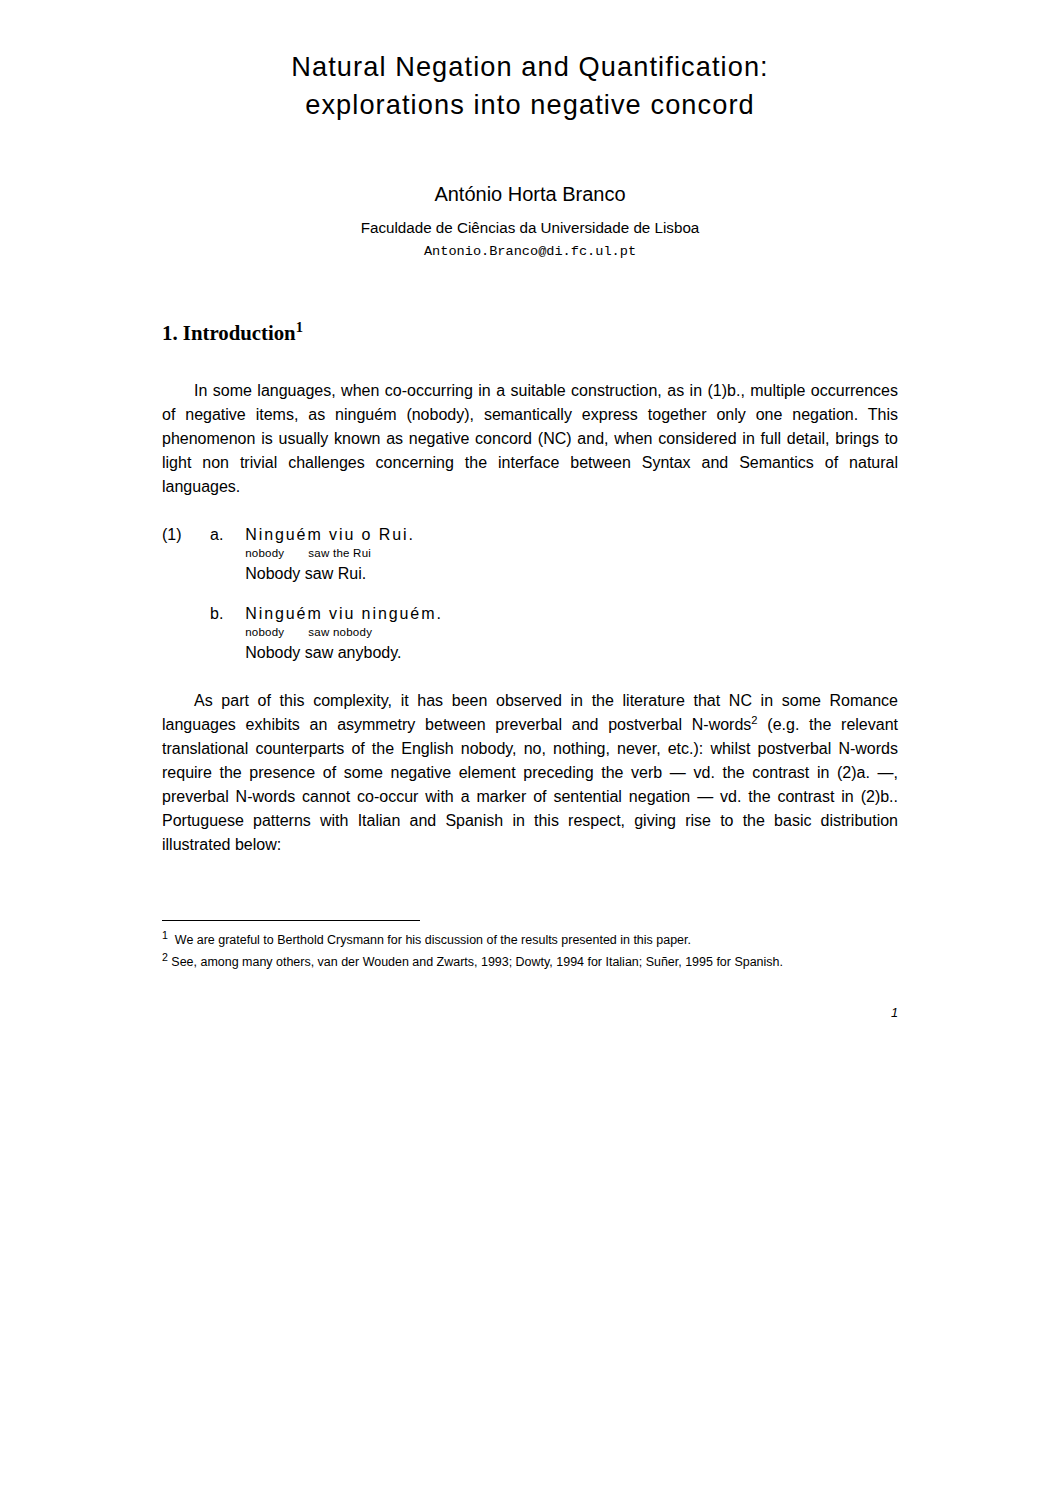Natural Negation and Quantification:
explorations into negative concord
António Horta Branco
Faculdade de Ciências da Universidade de Lisboa
Antonio.Branco@di.fc.ul.pt
1. Introduction1
In some languages, when co-occurring in a suitable construction, as in (1)b., multiple occurrences of negative items, as ninguém (nobody), semantically express together only one negation. This phenomenon is usually known as negative concord (NC) and, when considered in full detail, brings to light non trivial challenges concerning the interface between Syntax and Semantics of natural languages.
(1)
a.
Ninguém viu o Rui. nobody saw the Rui Nobody saw Rui.
b.
Ninguém viu ninguém. nobody saw nobody Nobody saw anybody.
As part of this complexity, it has been observed in the literature that NC in some Romance languages exhibits an asymmetry between preverbal and postverbal N-words2 (e.g. the relevant translational counterparts of the English nobody, no, nothing, never, etc.): whilst postverbal N-words require the presence of some negative element preceding the verb — vd. the contrast in (2)a. —, preverbal N-words cannot co-occur with a marker of sentential negation — vd. the contrast in (2)b.. Portuguese patterns with Italian and Spanish in this respect, giving rise to the basic distribution illustrated below:
1 We are grateful to Berthold Crysmann for his discussion of the results presented in this paper.
2 See, among many others, van der Wouden and Zwarts, 1993; Dowty, 1994 for Italian; Suñer, 1995 for Spanish.
1